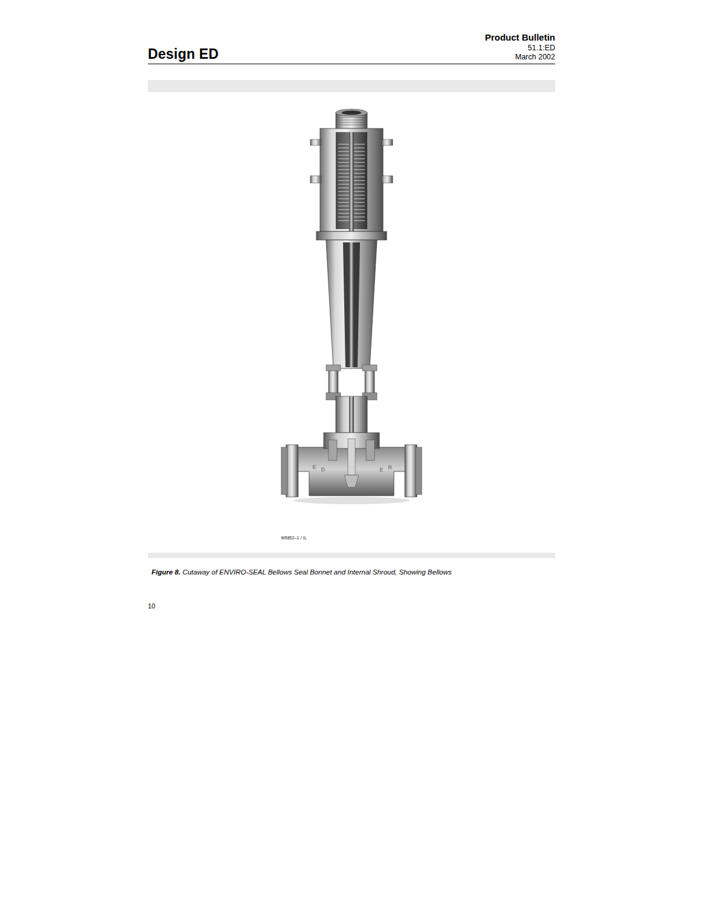Design ED
Product Bulletin
51.1:ED
March 2002
E D E R
W5852–1 / IL
Figure 8. Cutaway of ENVIRO-SEAL Bellows Seal Bonnet and Internal Shroud, Showing Bellows
10